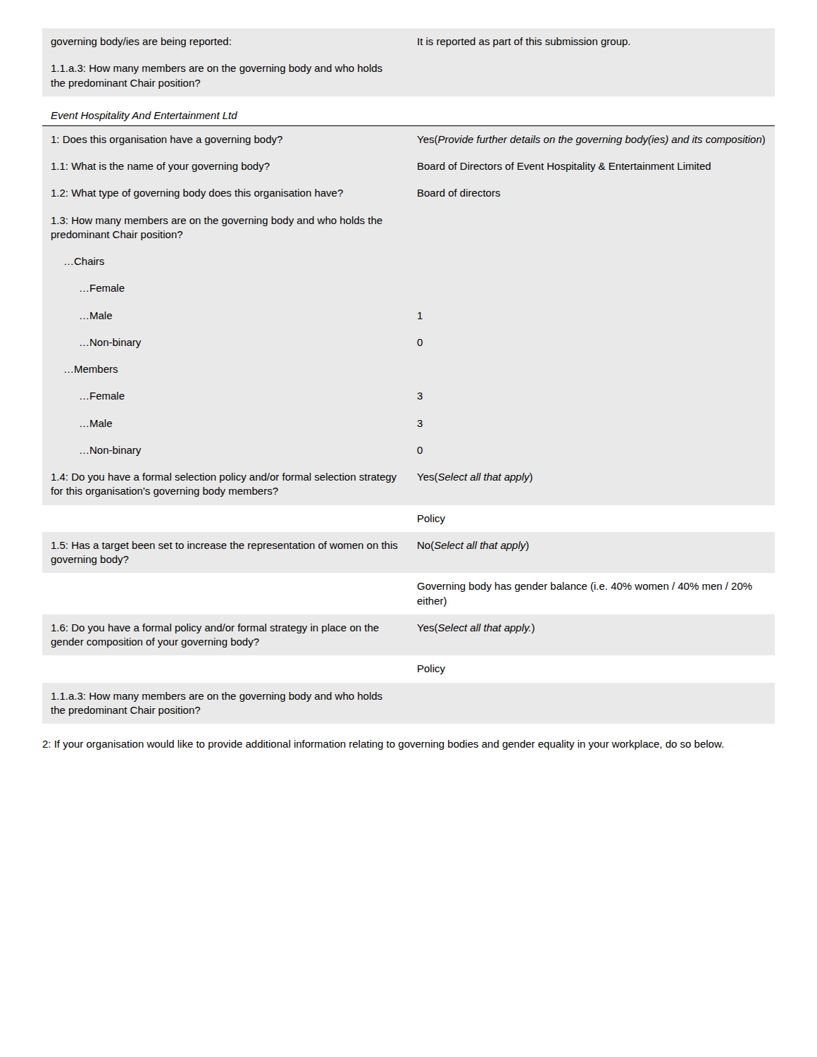| governing body/ies are being reported: | It is reported as part of this submission group. |
| 1.1.a.3: How many members are on the governing body and who holds the predominant Chair position? | |
Event Hospitality And Entertainment Ltd
| 1: Does this organisation have a governing body? | Yes( Provide further details on the governing body(ies) and its composition ) |
| 1.1: What is the name of your governing body? | Board of Directors of Event Hospitality & Entertainment Limited |
| 1.2: What type of governing body does this organisation have? | Board of directors |
| 1.3: How many members are on the governing body and who holds the predominant Chair position? | |
| …Chairs | |
| …Female | |
| …Male | 1 |
| …Non-binary | 0 |
| …Members | |
| …Female | 3 |
| …Male | 3 |
| …Non-binary | 0 |
| 1.4: Do you have a formal selection policy and/or formal selection strategy for this organisation's governing body members? | Yes( Select all that apply ) |
| | Policy |
| 1.5: Has a target been set to increase the representation of women on this governing body? | No( Select all that apply ) |
| | Governing body has gender balance (i.e. 40% women / 40% men / 20% either) |
| 1.6: Do you have a formal policy and/or formal strategy in place on the gender composition of your governing body? | Yes( Select all that apply. ) |
| | Policy |
| 1.1.a.3: How many members are on the governing body and who holds the predominant Chair position? | |
2: If your organisation would like to provide additional information relating to governing bodies and gender equality in your workplace, do so below.